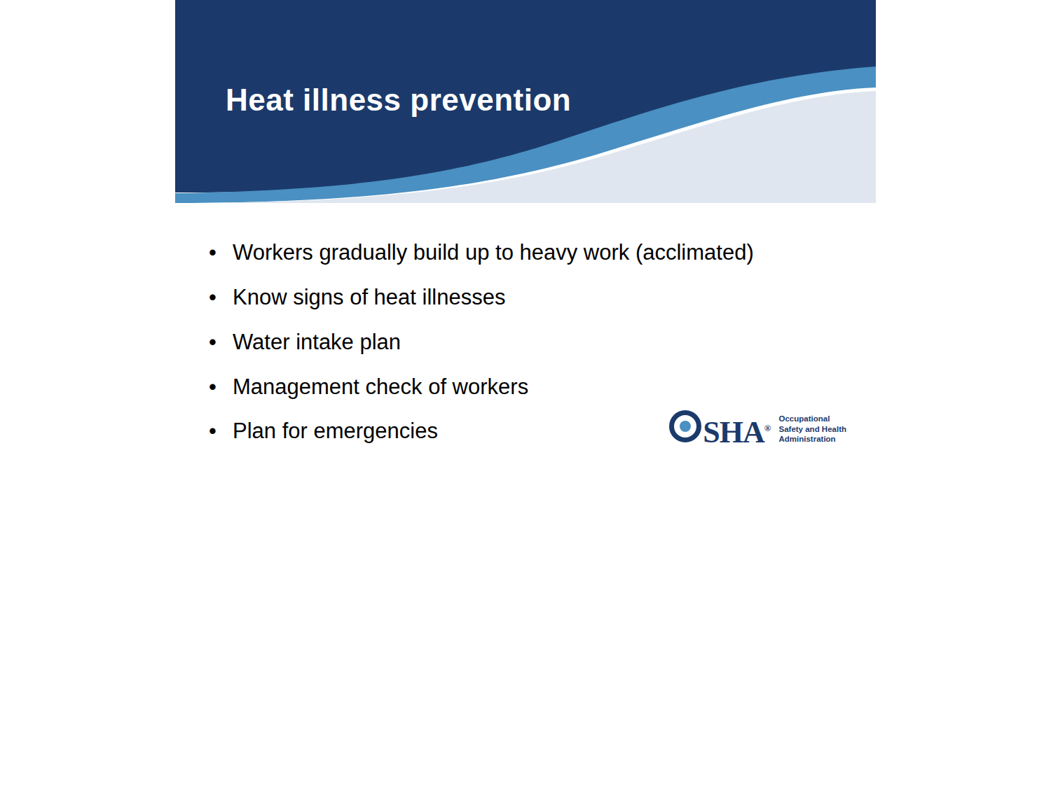Heat illness prevention
Workers gradually build up to heavy work (acclimated)
Know signs of heat illnesses
Water intake plan
Management check of workers
Plan for emergencies
SHA®
Occupational
Safety and Health
Administration